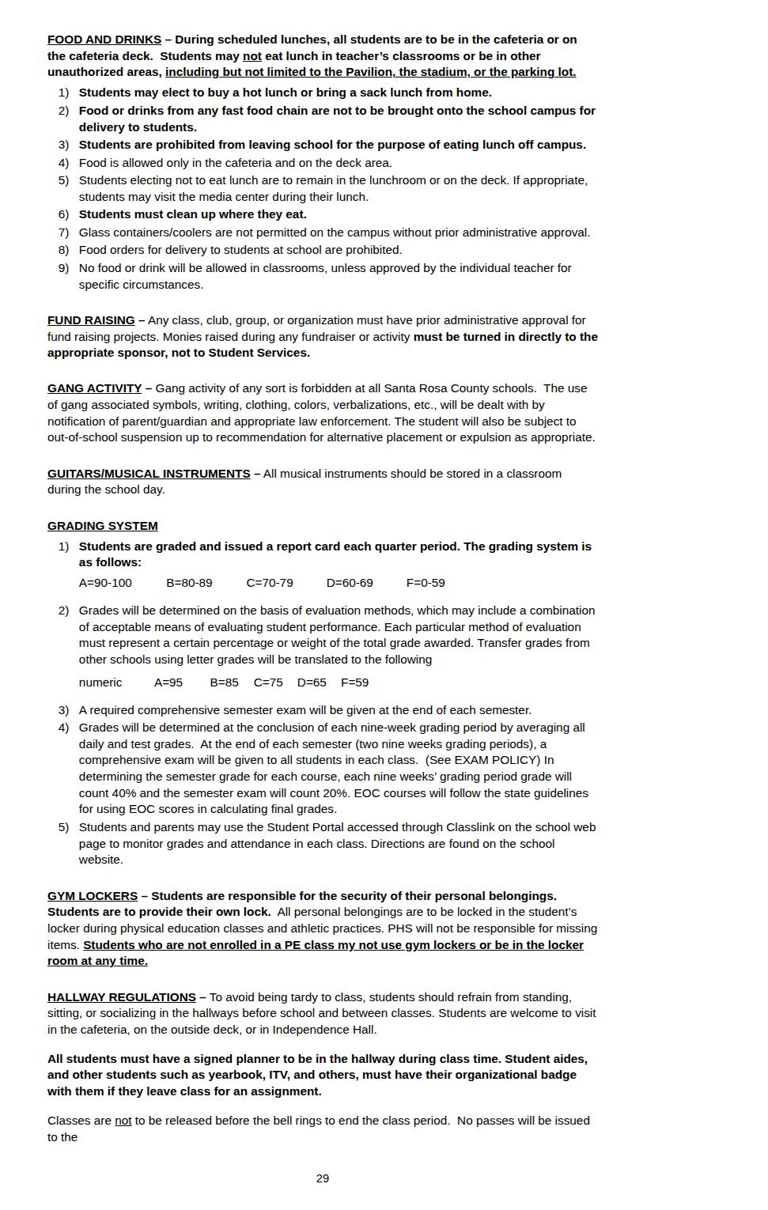FOOD AND DRINKS – During scheduled lunches, all students are to be in the cafeteria or on the cafeteria deck. Students may not eat lunch in teacher’s classrooms or be in other unauthorized areas, including but not limited to the Pavilion, the stadium, or the parking lot.
1) Students may elect to buy a hot lunch or bring a sack lunch from home.
2) Food or drinks from any fast food chain are not to be brought onto the school campus for delivery to students.
3) Students are prohibited from leaving school for the purpose of eating lunch off campus.
4) Food is allowed only in the cafeteria and on the deck area.
5) Students electing not to eat lunch are to remain in the lunchroom or on the deck. If appropriate, students may visit the media center during their lunch.
6) Students must clean up where they eat.
7) Glass containers/coolers are not permitted on the campus without prior administrative approval.
8) Food orders for delivery to students at school are prohibited.
9) No food or drink will be allowed in classrooms, unless approved by the individual teacher for specific circumstances.
FUND RAISING – Any class, club, group, or organization must have prior administrative approval for fund raising projects. Monies raised during any fundraiser or activity must be turned in directly to the appropriate sponsor, not to Student Services.
GANG ACTIVITY – Gang activity of any sort is forbidden at all Santa Rosa County schools. The use of gang associated symbols, writing, clothing, colors, verbalizations, etc., will be dealt with by notification of parent/guardian and appropriate law enforcement. The student will also be subject to out-of-school suspension up to recommendation for alternative placement or expulsion as appropriate.
GUITARS/MUSICAL INSTRUMENTS – All musical instruments should be stored in a classroom during the school day.
GRADING SYSTEM
1) Students are graded and issued a report card each quarter period. The grading system is as follows:
A=90-100 B=80-89 C=70-79 D=60-69 F=0-59
2) Grades will be determined on the basis of evaluation methods, which may include a combination of acceptable means of evaluating student performance. Each particular method of evaluation must represent a certain percentage or weight of the total grade awarded. Transfer grades from other schools using letter grades will be translated to the following
numeric A=95 B=85 C=75 D=65 F=59
3) A required comprehensive semester exam will be given at the end of each semester.
4) Grades will be determined at the conclusion of each nine-week grading period by averaging all daily and test grades. At the end of each semester (two nine weeks grading periods), a comprehensive exam will be given to all students in each class. (See EXAM POLICY) In determining the semester grade for each course, each nine weeks’ grading period grade will count 40% and the semester exam will count 20%. EOC courses will follow the state guidelines for using EOC scores in calculating final grades.
5) Students and parents may use the Student Portal accessed through Classlink on the school web page to monitor grades and attendance in each class. Directions are found on the school website.
GYM LOCKERS – Students are responsible for the security of their personal belongings. Students are to provide their own lock. All personal belongings are to be locked in the student’s locker during physical education classes and athletic practices. PHS will not be responsible for missing items. Students who are not enrolled in a PE class my not use gym lockers or be in the locker room at any time.
HALLWAY REGULATIONS – To avoid being tardy to class, students should refrain from standing, sitting, or socializing in the hallways before school and between classes. Students are welcome to visit in the cafeteria, on the outside deck, or in Independence Hall.
All students must have a signed planner to be in the hallway during class time. Student aides, and other students such as yearbook, ITV, and others, must have their organizational badge with them if they leave class for an assignment.
Classes are not to be released before the bell rings to end the class period. No passes will be issued to the
29